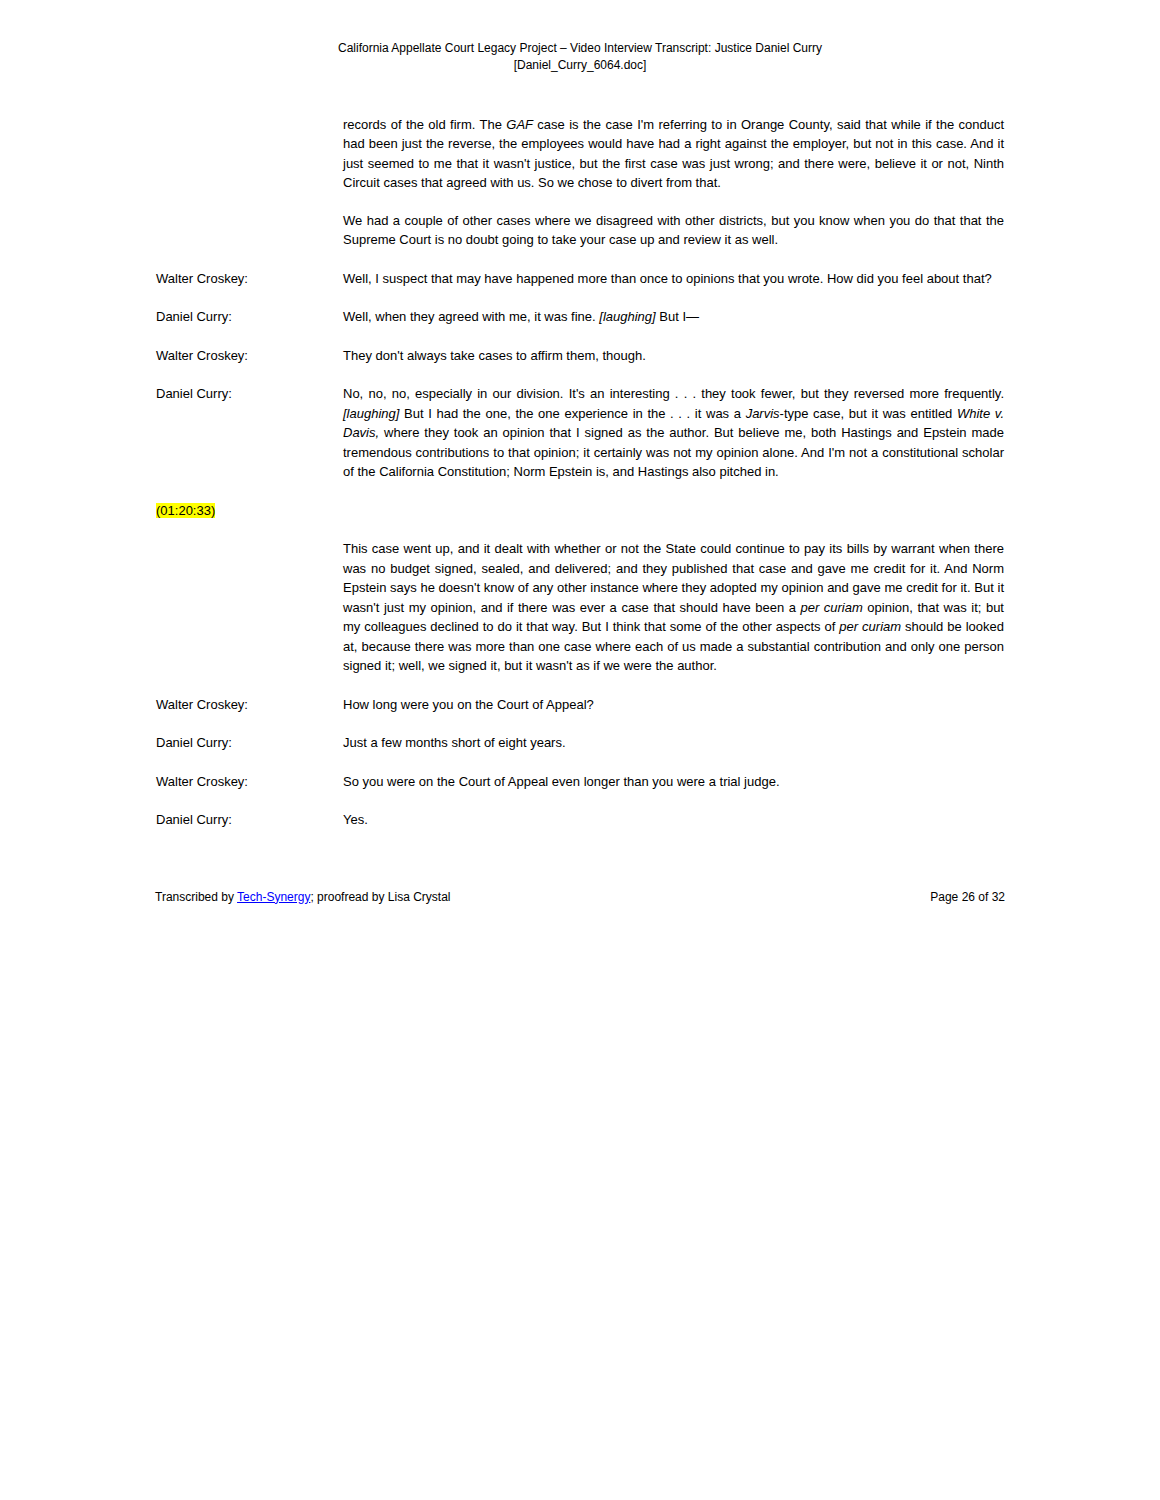California Appellate Court Legacy Project – Video Interview Transcript: Justice Daniel Curry
[Daniel_Curry_6064.doc]
| | records of the old firm. The GAF case is the case I'm referring to in Orange County, said that while if the conduct had been just the reverse, the employees would have had a right against the employer, but not in this case. And it just seemed to me that it wasn't justice, but the first case was just wrong; and there were, believe it or not, Ninth Circuit cases that agreed with us. So we chose to divert from that. We had a couple of other cases where we disagreed with other districts, but you know when you do that that the Supreme Court is no doubt going to take your case up and review it as well. |
| Walter Croskey: | Well, I suspect that may have happened more than once to opinions that you wrote. How did you feel about that? |
| Daniel Curry: | Well, when they agreed with me, it was fine. [laughing] But I— |
| Walter Croskey: | They don't always take cases to affirm them, though. |
| Daniel Curry: | No, no, no, especially in our division. It's an interesting . . . they took fewer, but they reversed more frequently. [laughing] But I had the one, the one experience in the . . . it was a Jarvis -type case, but it was entitled White v. Davis, where they took an opinion that I signed as the author. But believe me, both Hastings and Epstein made tremendous contributions to that opinion; it certainly was not my opinion alone. And I'm not a constitutional scholar of the California Constitution; Norm Epstein is, and Hastings also pitched in. |
| (01:20:33) | |
| | This case went up, and it dealt with whether or not the State could continue to pay its bills by warrant when there was no budget signed, sealed, and delivered; and they published that case and gave me credit for it. And Norm Epstein says he doesn't know of any other instance where they adopted my opinion and gave me credit for it. But it wasn't just my opinion, and if there was ever a case that should have been a per curiam opinion, that was it; but my colleagues declined to do it that way. But I think that some of the other aspects of per curiam should be looked at, because there was more than one case where each of us made a substantial contribution and only one person signed it; well, we signed it, but it wasn't as if we were the author. |
| Walter Croskey: | How long were you on the Court of Appeal? |
| Daniel Curry: | Just a few months short of eight years. |
| Walter Croskey: | So you were on the Court of Appeal even longer than you were a trial judge. |
| Daniel Curry: | Yes. |
Transcribed by Tech-Synergy; proofread by Lisa Crystal
Page 26 of 32